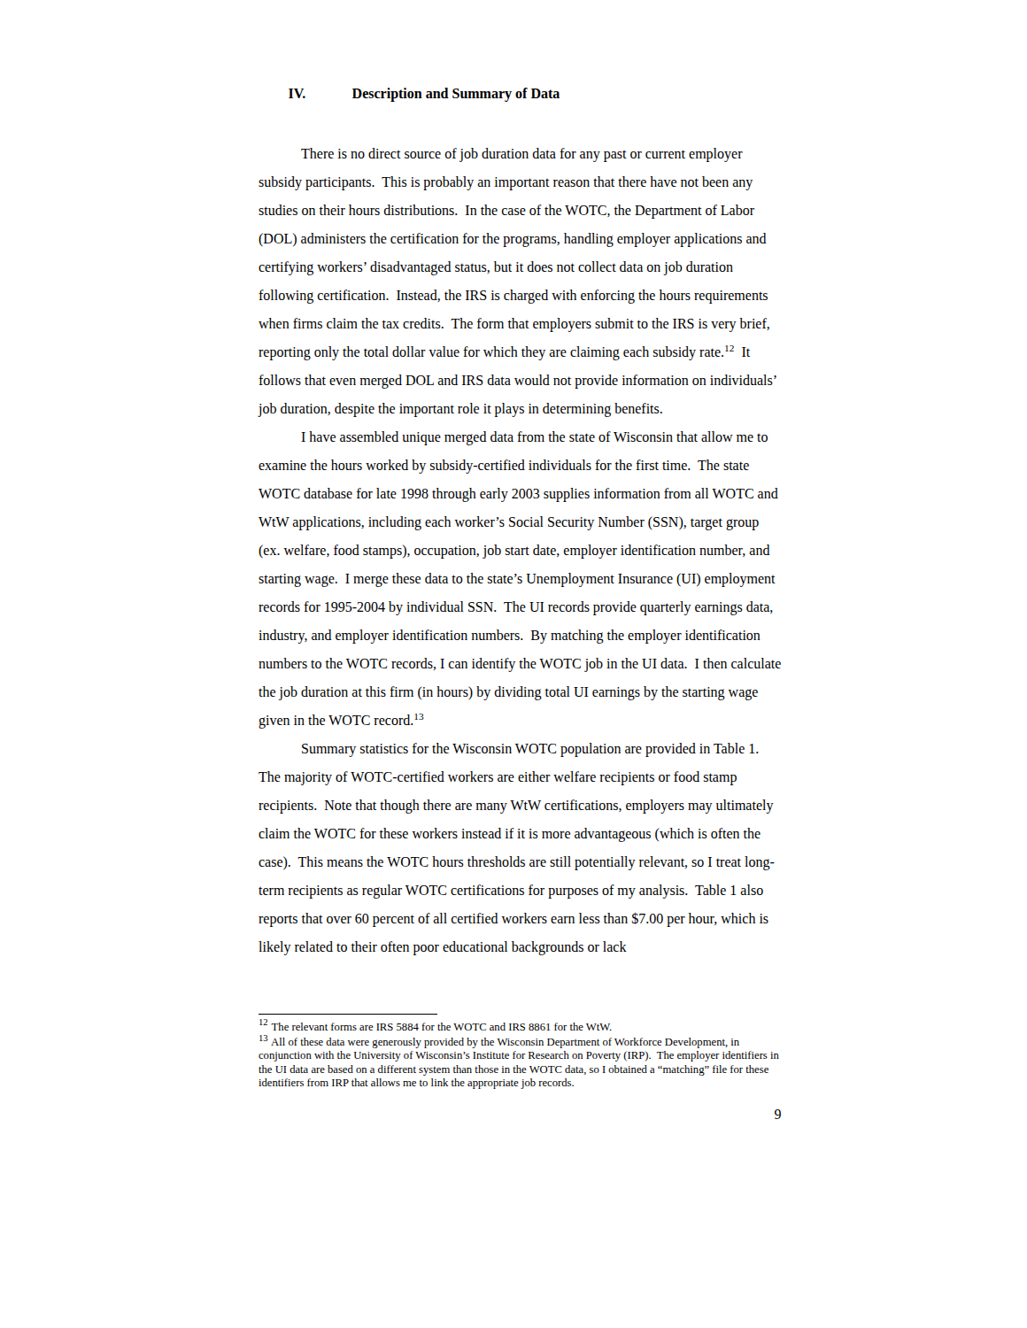IV. Description and Summary of Data
There is no direct source of job duration data for any past or current employer subsidy participants. This is probably an important reason that there have not been any studies on their hours distributions. In the case of the WOTC, the Department of Labor (DOL) administers the certification for the programs, handling employer applications and certifying workers’ disadvantaged status, but it does not collect data on job duration following certification. Instead, the IRS is charged with enforcing the hours requirements when firms claim the tax credits. The form that employers submit to the IRS is very brief, reporting only the total dollar value for which they are claiming each subsidy rate.12 It follows that even merged DOL and IRS data would not provide information on individuals’ job duration, despite the important role it plays in determining benefits.
I have assembled unique merged data from the state of Wisconsin that allow me to examine the hours worked by subsidy-certified individuals for the first time. The state WOTC database for late 1998 through early 2003 supplies information from all WOTC and WtW applications, including each worker’s Social Security Number (SSN), target group (ex. welfare, food stamps), occupation, job start date, employer identification number, and starting wage. I merge these data to the state’s Unemployment Insurance (UI) employment records for 1995-2004 by individual SSN. The UI records provide quarterly earnings data, industry, and employer identification numbers. By matching the employer identification numbers to the WOTC records, I can identify the WOTC job in the UI data. I then calculate the job duration at this firm (in hours) by dividing total UI earnings by the starting wage given in the WOTC record.13
Summary statistics for the Wisconsin WOTC population are provided in Table 1. The majority of WOTC-certified workers are either welfare recipients or food stamp recipients. Note that though there are many WtW certifications, employers may ultimately claim the WOTC for these workers instead if it is more advantageous (which is often the case). This means the WOTC hours thresholds are still potentially relevant, so I treat long-term recipients as regular WOTC certifications for purposes of my analysis. Table 1 also reports that over 60 percent of all certified workers earn less than $7.00 per hour, which is likely related to their often poor educational backgrounds or lack
12 The relevant forms are IRS 5884 for the WOTC and IRS 8861 for the WtW.
13 All of these data were generously provided by the Wisconsin Department of Workforce Development, in conjunction with the University of Wisconsin’s Institute for Research on Poverty (IRP). The employer identifiers in the UI data are based on a different system than those in the WOTC data, so I obtained a “matching” file for these identifiers from IRP that allows me to link the appropriate job records.
9